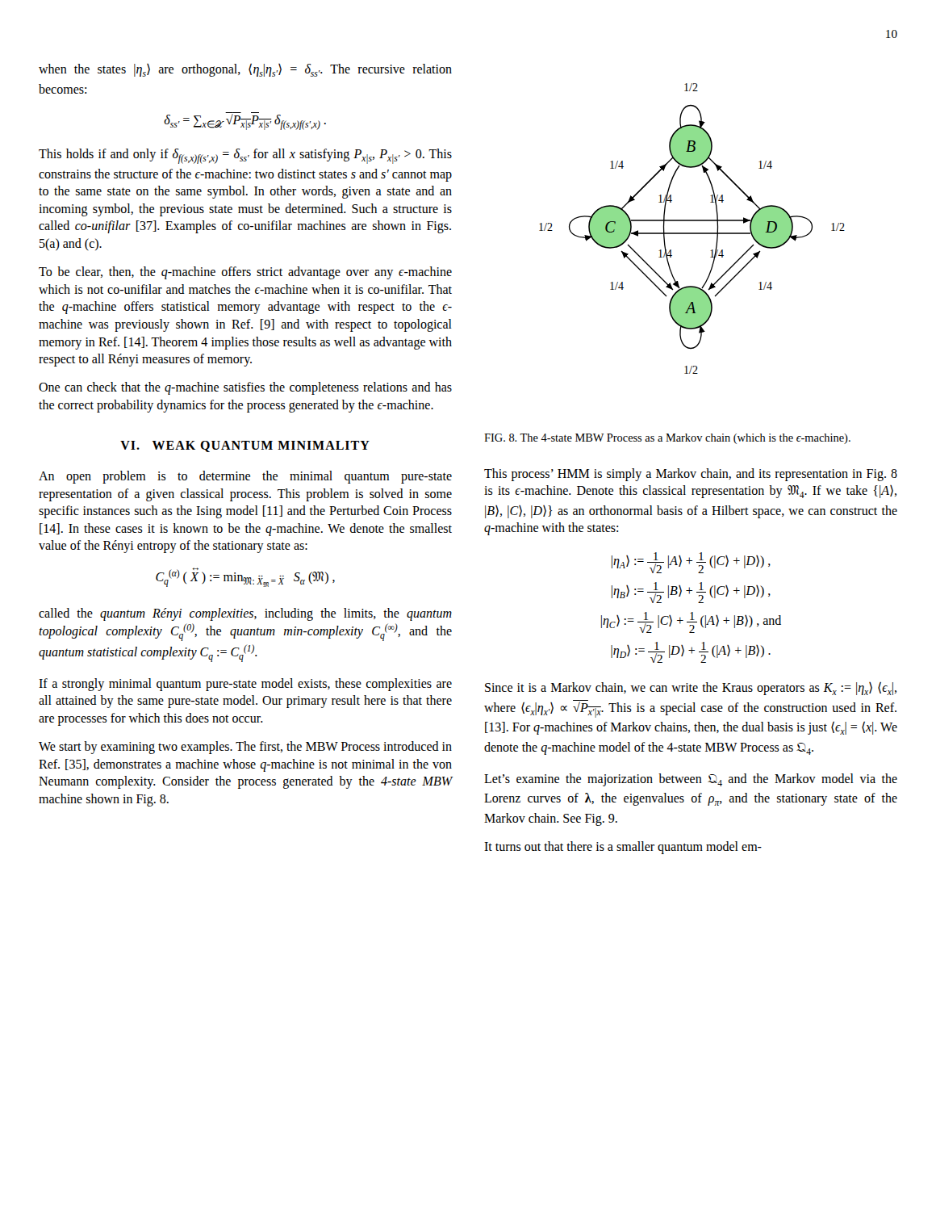10
when the states |ηs⟩ are orthogonal, ⟨ηs|ηs′⟩ = δss′. The recursive relation becomes:
δss′ = ∑x∈𝒳 √Px|sPx|s′ δf(s,x)f(s′,x) .
This holds if and only if δf(s,x)f(s′,x) = δss′ for all x satisfying Px|s, Px|s′ > 0. This constrains the structure of the ϵ-machine: two distinct states s and s′ cannot map to the same state on the same symbol. In other words, given a state and an incoming symbol, the previous state must be determined. Such a structure is called co-unifilar [37]. Examples of co-unifilar machines are shown in Figs. 5(a) and (c).
To be clear, then, the q-machine offers strict advantage over any ϵ-machine which is not co-unifilar and matches the ϵ-machine when it is co-unifilar. That the q-machine offers statistical memory advantage with respect to the ϵ-machine was previously shown in Ref. [9] and with respect to topological memory in Ref. [14]. Theorem 4 implies those results as well as advantage with respect to all Rényi measures of memory.
One can check that the q-machine satisfies the completeness relations and has the correct probability dynamics for the process generated by the ϵ-machine.
VI. WEAK QUANTUM MINIMALITY
An open problem is to determine the minimal quantum pure-state representation of a given classical process. This problem is solved in some specific instances such as the Ising model [11] and the Perturbed Coin Process [14]. In these cases it is known to be the q-machine. We denote the smallest value of the Rényi entropy of the stationary state as:
Cq(α) ( ↔X ) := min𝔐: ↔X𝔐 = ↔X Sα (𝔐) ,
called the quantum Rényi complexities, including the limits, the quantum topological complexity Cq(0), the quantum min-complexity Cq(∞), and the quantum statistical complexity Cq := Cq(1).
If a strongly minimal quantum pure-state model exists, these complexities are all attained by the same pure-state model. Our primary result here is that there are processes for which this does not occur.
We start by examining two examples. The first, the MBW Process introduced in Ref. [35], demonstrates a machine whose q-machine is not minimal in the von Neumann complexity. Consider the process generated by the 4-state MBW machine shown in Fig. 8.
B C D A 1/2 1/2 1/2 1/2 1/4 1/4 1/4 1/4 1/4 1/4 1/4 1/4
FIG. 8. The 4-state MBW Process as a Markov chain (which is the ϵ-machine).
This process’ HMM is simply a Markov chain, and its representation in Fig. 8 is its ϵ-machine. Denote this classical representation by 𝔐4. If we take {|A⟩, |B⟩, |C⟩, |D⟩} as an orthonormal basis of a Hilbert space, we can construct the q-machine with the states:
|ηA⟩ := 1√2 |A⟩ + 12 (|C⟩ + |D⟩) ,
|ηB⟩ := 1√2 |B⟩ + 12 (|C⟩ + |D⟩) ,
|ηC⟩ := 1√2 |C⟩ + 12 (|A⟩ + |B⟩) , and
|ηD⟩ := 1√2 |D⟩ + 12 (|A⟩ + |B⟩) .
Since it is a Markov chain, we can write the Kraus operators as Kx := |ηx⟩ ⟨ϵx|, where ⟨ϵx|ηx′⟩ ∝ √Px′|x. This is a special case of the construction used in Ref. [13]. For q-machines of Markov chains, then, the dual basis is just ⟨ϵx| = ⟨x|. We denote the q-machine model of the 4-state MBW Process as 𝔔4.
Let’s examine the majorization between 𝔔4 and the Markov model via the Lorenz curves of λ, the eigenvalues of ρπ, and the stationary state of the Markov chain. See Fig. 9.
It turns out that there is a smaller quantum model em-